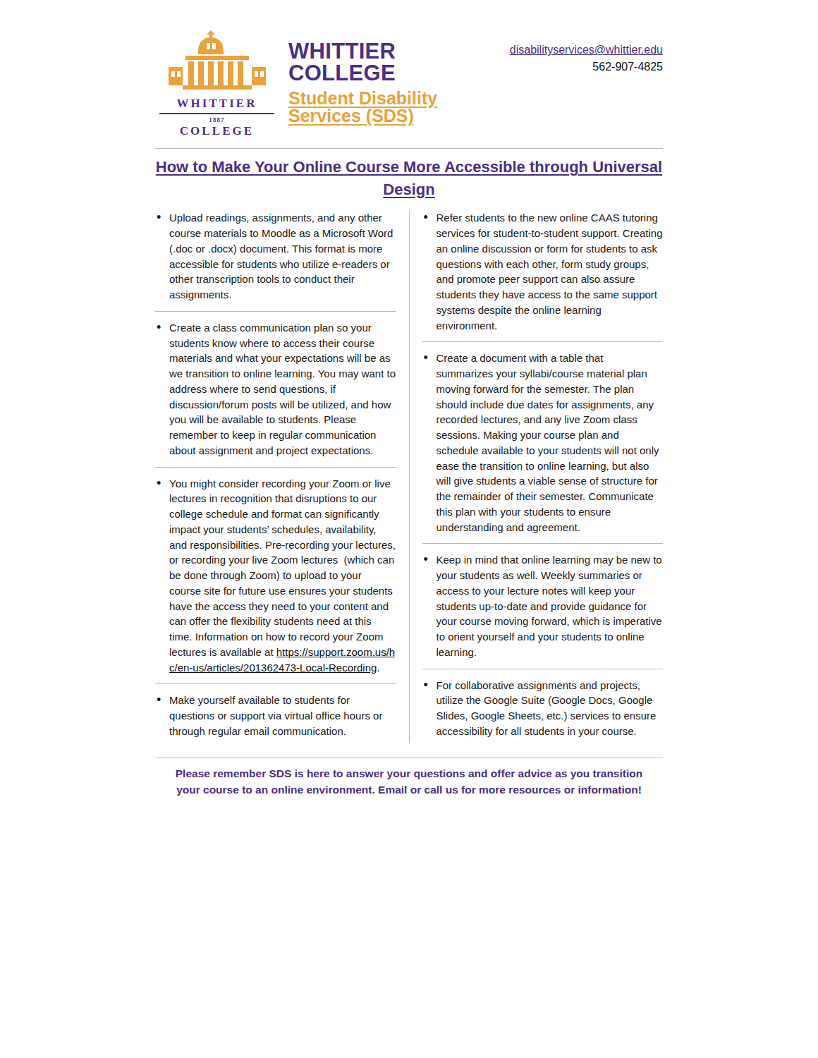WHITTIER
1887 COLLEGE
Whittier College
Student Disability Services (SDS)
disabilityservices@whittier.edu
562-907-4825
How to Make Your Online Course More Accessible through Universal Design
Upload readings, assignments, and any other course materials to Moodle as a Microsoft Word (.doc or .docx) document. This format is more accessible for students who utilize e-readers or other transcription tools to conduct their assignments.
Create a class communication plan so your students know where to access their course materials and what your expectations will be as we transition to online learning. You may want to address where to send questions, if discussion/forum posts will be utilized, and how you will be available to students. Please remember to keep in regular communication about assignment and project expectations.
You might consider recording your Zoom or live lectures in recognition that disruptions to our college schedule and format can significantly impact your students’ schedules, availability, and responsibilities. Pre-recording your lectures, or recording your live Zoom lectures (which can be done through Zoom) to upload to your course site for future use ensures your students have the access they need to your content and can offer the flexibility students need at this time. Information on how to record your Zoom lectures is available at https://support.zoom.us/hc/en-us/articles/201362473-Local-Recording.
Make yourself available to students for questions or support via virtual office hours or through regular email communication.
Refer students to the new online CAAS tutoring services for student-to-student support. Creating an online discussion or form for students to ask questions with each other, form study groups, and promote peer support can also assure students they have access to the same support systems despite the online learning environment.
Create a document with a table that summarizes your syllabi/course material plan moving forward for the semester. The plan should include due dates for assignments, any recorded lectures, and any live Zoom class sessions. Making your course plan and schedule available to your students will not only ease the transition to online learning, but also will give students a viable sense of structure for the remainder of their semester. Communicate this plan with your students to ensure understanding and agreement.
Keep in mind that online learning may be new to your students as well. Weekly summaries or access to your lecture notes will keep your students up-to-date and provide guidance for your course moving forward, which is imperative to orient yourself and your students to online learning.
For collaborative assignments and projects, utilize the Google Suite (Google Docs, Google Slides, Google Sheets, etc.) services to ensure accessibility for all students in your course.
Please remember SDS is here to answer your questions and offer advice as you transition your course to an online environment. Email or call us for more resources or information!